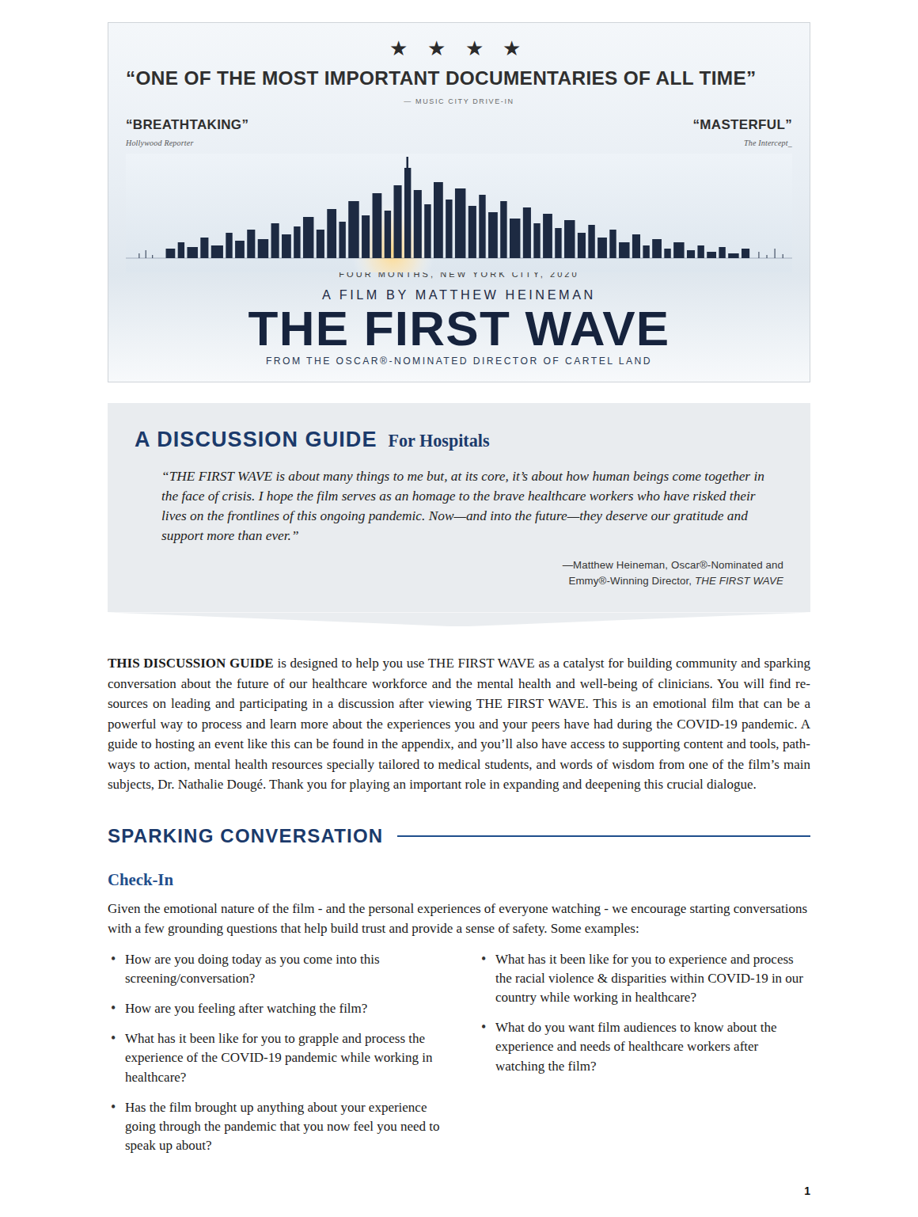★ ★ ★ ★
“ONE OF THE MOST IMPORTANT DOCUMENTARIES OF ALL TIME”
— MUSIC CITY DRIVE-IN
“BREATHTAKING” Hollywood Reporter
“MASTERFUL” The Intercept_
FOUR MONTHS, NEW YORK CITY, 2020
A FILM BY MATTHEW HEINEMAN
THE FIRST WAVE
FROM THE OSCAR®-NOMINATED DIRECTOR OF CARTEL LAND
A DISCUSSION GUIDE For Hospitals
“THE FIRST WAVE is about many things to me but, at its core, it’s about how human beings come together in the face of crisis. I hope the film serves as an homage to the brave healthcare workers who have risked their lives on the frontlines of this ongoing pandemic. Now—and into the future—they deserve our gratitude and support more than ever.”
—Matthew Heineman, Oscar®-Nominated and
Emmy®-Winning Director, THE FIRST WAVE
THIS DISCUSSION GUIDE is designed to help you use THE FIRST WAVE as a catalyst for building community and sparking conversation about the future of our healthcare workforce and the mental health and well-being of clinicians. You will find resources on leading and participating in a discussion after viewing THE FIRST WAVE. This is an emotional film that can be a powerful way to process and learn more about the experiences you and your peers have had during the COVID-19 pandemic. A guide to hosting an event like this can be found in the appendix, and you’ll also have access to supporting content and tools, pathways to action, mental health resources specially tailored to medical students, and words of wisdom from one of the film’s main subjects, Dr. Nathalie Dougé. Thank you for playing an important role in expanding and deepening this crucial dialogue.
Sparking Conversation
Check-In
Given the emotional nature of the film - and the personal experiences of everyone watching - we encourage starting conversations with a few grounding questions that help build trust and provide a sense of safety. Some examples:
How are you doing today as you come into this screening/conversation?
How are you feeling after watching the film?
What has it been like for you to grapple and process the experience of the COVID-19 pandemic while working in healthcare?
Has the film brought up anything about your experience going through the pandemic that you now feel you need to speak up about?
What has it been like for you to experience and process the racial violence & disparities within COVID-19 in our country while working in healthcare?
What do you want film audiences to know about the experience and needs of healthcare workers after watching the film?
1